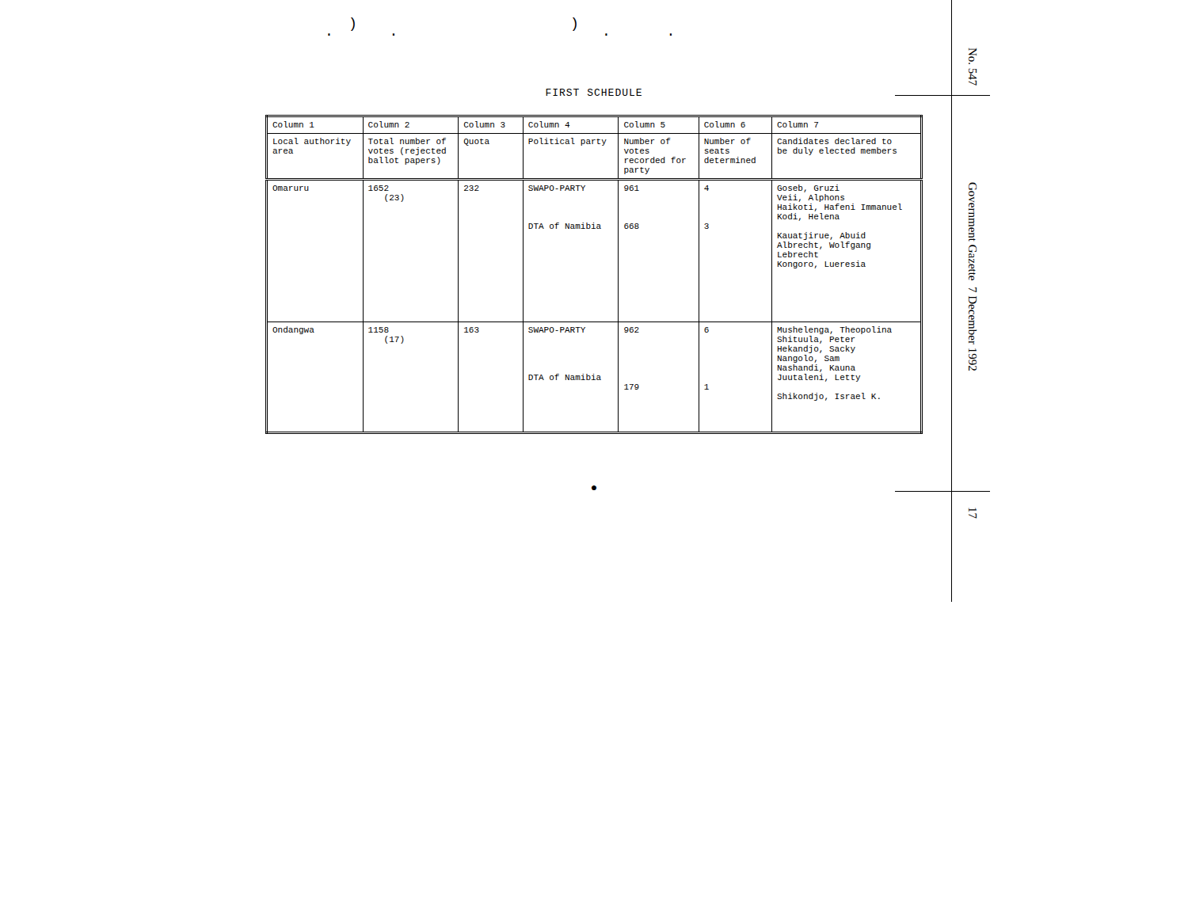No. 547
Government Gazette 7 December 1992
17
. . ) ) . .
FIRST SCHEDULE
| Column 1 | Column 2 | Column 3 | Column 4 | Column 5 | Column 6 | Column 7 |
| --- | --- | --- | --- | --- | --- | --- |
| Local authority area | Total number of votes (rejected ballot papers) | Quota | Political party | Number of votes recorded for party | Number of seats determined | Candidates declared to be duly elected members |
| Omaruru | 1652 (23) | 232 | SWAPO-PARTY DTA of Namibia | 961 668 | 4 3 | Goseb, Gruzi Veii, Alphons Haikoti, Hafeni Immanuel Kodi, Helena Kauatjirue, Abuid Albrecht, Wolfgang Lebrecht Kongoro, Lueresia |
| Ondangwa | 1158 (17) | 163 | SWAPO-PARTY DTA of Namibia | 962 179 | 6 1 | Mushelenga, Theopolina Shituula, Peter Hekandjo, Sacky Nangolo, Sam Nashandi, Kauna Juutaleni, Letty Shikondjo, Israel K. |
●